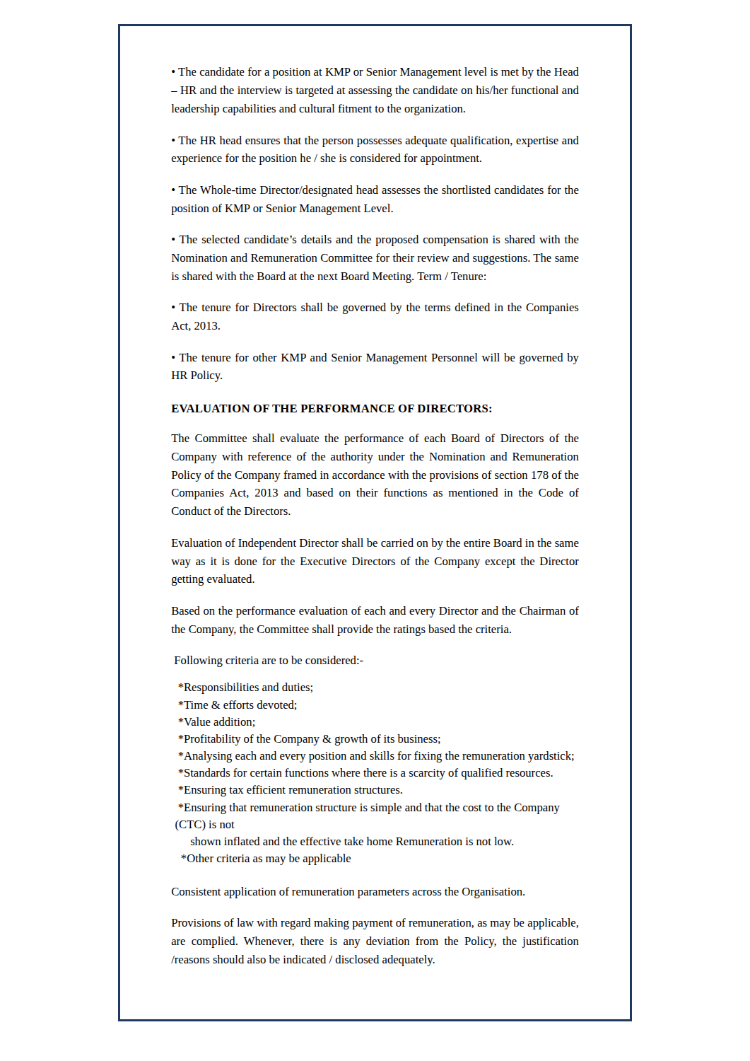• The candidate for a position at KMP or Senior Management level is met by the Head – HR and the interview is targeted at assessing the candidate on his/her functional and leadership capabilities and cultural fitment to the organization.
• The HR head ensures that the person possesses adequate qualification, expertise and experience for the position he / she is considered for appointment.
• The Whole-time Director/designated head assesses the shortlisted candidates for the position of KMP or Senior Management Level.
• The selected candidate’s details and the proposed compensation is shared with the Nomination and Remuneration Committee for their review and suggestions. The same is shared with the Board at the next Board Meeting. Term / Tenure:
• The tenure for Directors shall be governed by the terms defined in the Companies Act, 2013.
• The tenure for other KMP and Senior Management Personnel will be governed by HR Policy.
EVALUATION OF THE PERFORMANCE OF DIRECTORS:
The Committee shall evaluate the performance of each Board of Directors of the Company with reference of the authority under the Nomination and Remuneration Policy of the Company framed in accordance with the provisions of section 178 of the Companies Act, 2013 and based on their functions as mentioned in the Code of Conduct of the Directors.
Evaluation of Independent Director shall be carried on by the entire Board in the same way as it is done for the Executive Directors of the Company except the Director getting evaluated.
Based on the performance evaluation of each and every Director and the Chairman of the Company, the Committee shall provide the ratings based the criteria.
Following criteria are to be considered:-
*Responsibilities and duties;
*Time & efforts devoted;
*Value addition;
*Profitability of the Company & growth of its business;
*Analysing each and every position and skills for fixing the remuneration yardstick;
*Standards for certain functions where there is a scarcity of qualified resources.
*Ensuring tax efficient remuneration structures.
*Ensuring that remuneration structure is simple and that the cost to the Company (CTC) is not
shown inflated and the effective take home Remuneration is not low.
*Other criteria as may be applicable
Consistent application of remuneration parameters across the Organisation.
Provisions of law with regard making payment of remuneration, as may be applicable, are complied. Whenever, there is any deviation from the Policy, the justification /reasons should also be indicated / disclosed adequately.